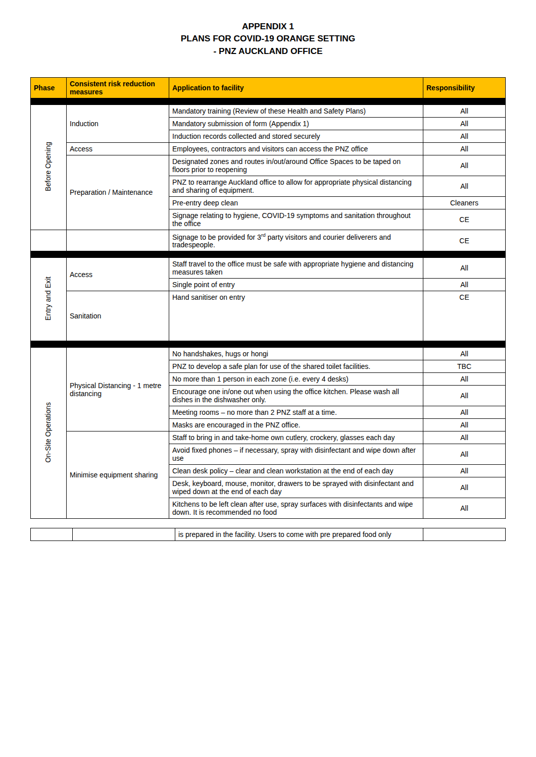APPENDIX 1
PLANS FOR COVID-19 ORANGE SETTING
- PNZ AUCKLAND OFFICE
| Phase | Consistent risk reduction measures | Application to facility | Responsibility |
| --- | --- | --- | --- |
| Before Opening | Induction | Mandatory training (Review of these Health and Safety Plans) | All |
| Mandatory submission of form (Appendix 1) | All |
| Induction records collected and stored securely | All |
| Access | Employees, contractors and visitors can access the PNZ office | All |
| Preparation / Maintenance | Designated zones and routes in/out/around Office Spaces to be taped on floors prior to reopening | All |
| PNZ to rearrange Auckland office to allow for appropriate physical distancing and sharing of equipment. | All |
| Pre-entry deep clean | Cleaners |
| Signage relating to hygiene, COVID-19 symptoms and sanitation throughout the office | CE |
| | | Signage to be provided for 3 rd party visitors and courier deliverers and tradespeople. | CE |
| Entry and Exit | Access | Staff travel to the office must be safe with appropriate hygiene and distancing measures taken | All |
| Single point of entry | All |
| Sanitation | Hand sanitiser on entry | CE |
| On-Site Operations | Physical Distancing - 1 metre distancing | No handshakes, hugs or hongi | All |
| PNZ to develop a safe plan for use of the shared toilet facilities. | TBC |
| No more than 1 person in each zone (i.e. every 4 desks) | All |
| Encourage one in/one out when using the office kitchen. Please wash all dishes in the dishwasher only. | All |
| Meeting rooms – no more than 2 PNZ staff at a time. | All |
| Masks are encouraged in the PNZ office. | All |
| Minimise equipment sharing | Staff to bring in and take-home own cutlery, crockery, glasses each day | All |
| Avoid fixed phones – if necessary, spray with disinfectant and wipe down after use | All |
| Clean desk policy – clear and clean workstation at the end of each day | All |
| Desk, keyboard, mouse, monitor, drawers to be sprayed with disinfectant and wiped down at the end of each day | All |
| Kitchens to be left clean after use, spray surfaces with disinfectants and wipe down. It is recommended no food | All |
| | | is prepared in the facility. Users to come with pre prepared food only | |